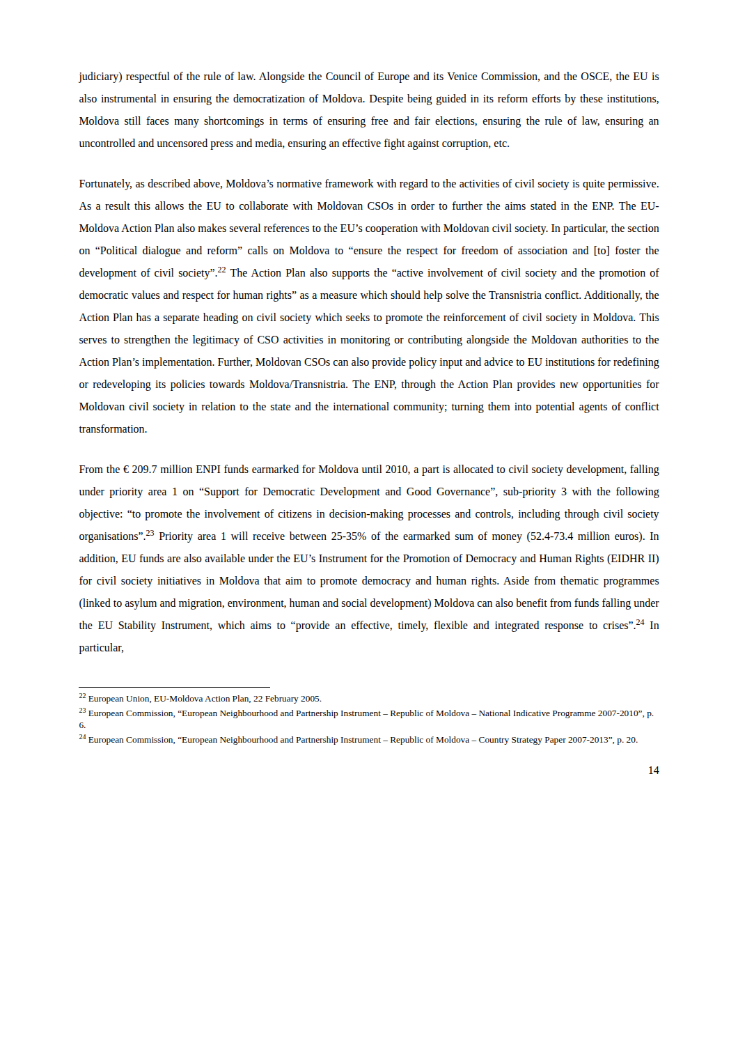judiciary) respectful of the rule of law. Alongside the Council of Europe and its Venice Commission, and the OSCE, the EU is also instrumental in ensuring the democratization of Moldova. Despite being guided in its reform efforts by these institutions, Moldova still faces many shortcomings in terms of ensuring free and fair elections, ensuring the rule of law, ensuring an uncontrolled and uncensored press and media, ensuring an effective fight against corruption, etc.
Fortunately, as described above, Moldova’s normative framework with regard to the activities of civil society is quite permissive. As a result this allows the EU to collaborate with Moldovan CSOs in order to further the aims stated in the ENP. The EU-Moldova Action Plan also makes several references to the EU’s cooperation with Moldovan civil society. In particular, the section on “Political dialogue and reform” calls on Moldova to “ensure the respect for freedom of association and [to] foster the development of civil society”.22 The Action Plan also supports the “active involvement of civil society and the promotion of democratic values and respect for human rights” as a measure which should help solve the Transnistria conflict. Additionally, the Action Plan has a separate heading on civil society which seeks to promote the reinforcement of civil society in Moldova. This serves to strengthen the legitimacy of CSO activities in monitoring or contributing alongside the Moldovan authorities to the Action Plan’s implementation. Further, Moldovan CSOs can also provide policy input and advice to EU institutions for redefining or redeveloping its policies towards Moldova/Transnistria. The ENP, through the Action Plan provides new opportunities for Moldovan civil society in relation to the state and the international community; turning them into potential agents of conflict transformation.
From the € 209.7 million ENPI funds earmarked for Moldova until 2010, a part is allocated to civil society development, falling under priority area 1 on “Support for Democratic Development and Good Governance”, sub-priority 3 with the following objective: “to promote the involvement of citizens in decision-making processes and controls, including through civil society organisations”.23 Priority area 1 will receive between 25-35% of the earmarked sum of money (52.4-73.4 million euros). In addition, EU funds are also available under the EU’s Instrument for the Promotion of Democracy and Human Rights (EIDHR II) for civil society initiatives in Moldova that aim to promote democracy and human rights. Aside from thematic programmes (linked to asylum and migration, environment, human and social development) Moldova can also benefit from funds falling under the EU Stability Instrument, which aims to “provide an effective, timely, flexible and integrated response to crises”.24 In particular,
22 European Union, EU-Moldova Action Plan, 22 February 2005.
23 European Commission, “European Neighbourhood and Partnership Instrument – Republic of Moldova – National Indicative Programme 2007-2010”, p. 6.
24 European Commission, “European Neighbourhood and Partnership Instrument – Republic of Moldova – Country Strategy Paper 2007-2013”, p. 20.
14